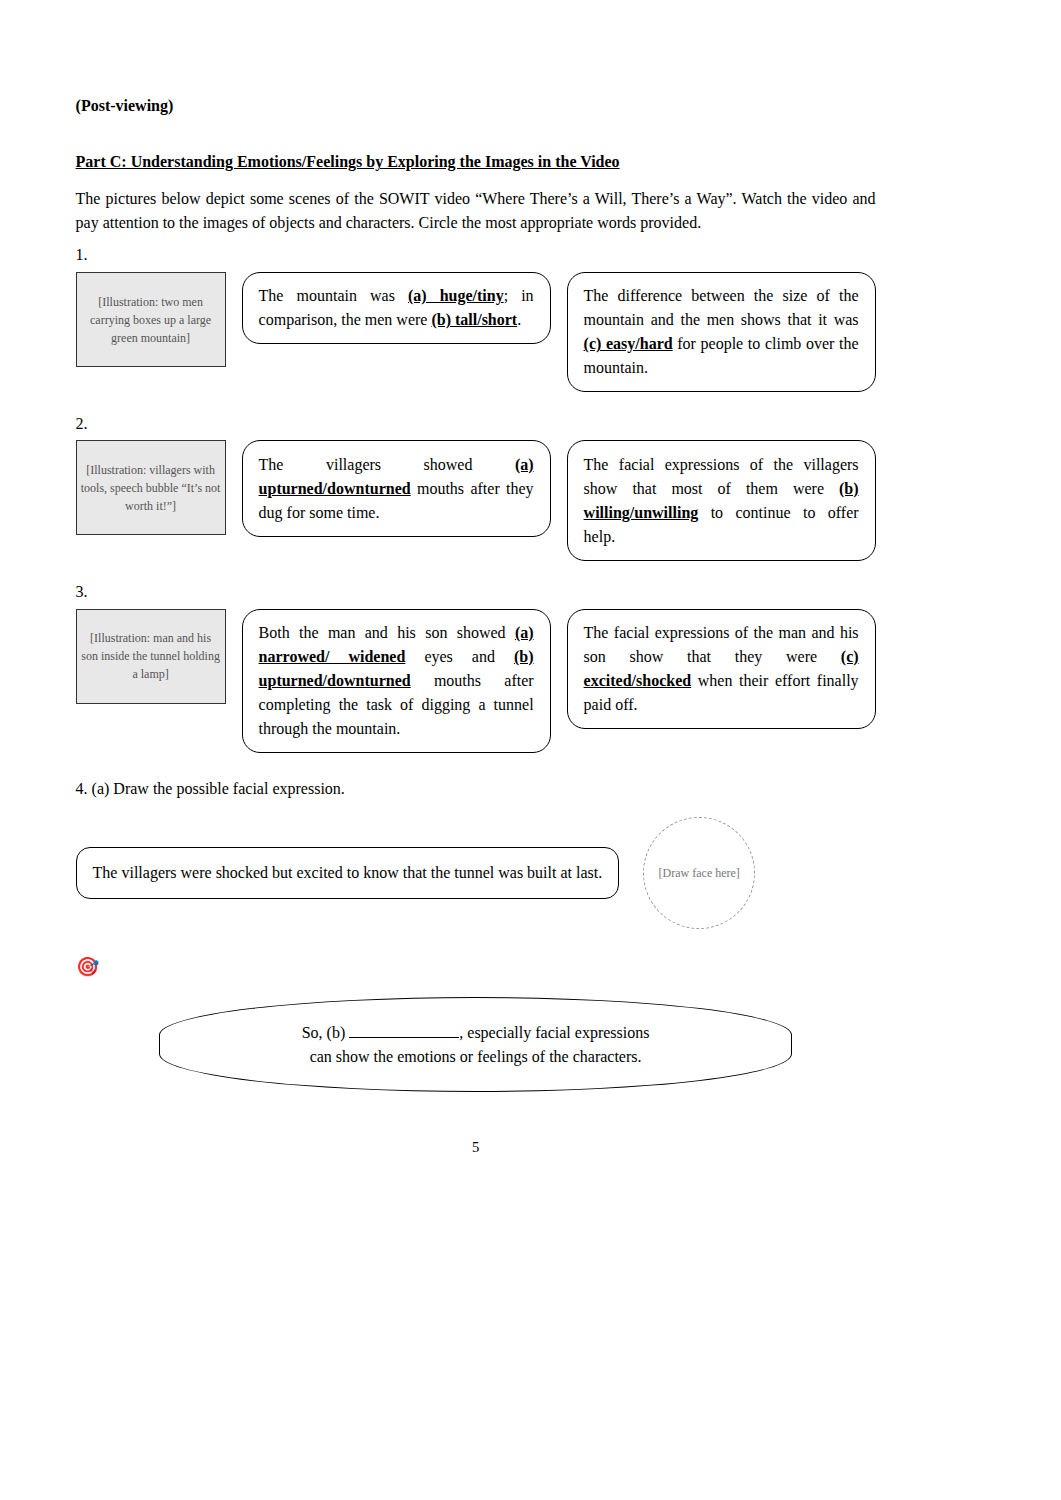(Post-viewing)
Part C: Understanding Emotions/Feelings by Exploring the Images in the Video
The pictures below depict some scenes of the SOWIT video “Where There’s a Will, There’s a Way”. Watch the video and pay attention to the images of objects and characters. Circle the most appropriate words provided.
[Illustration: two men carrying boxes up a large green mountain]
The mountain was (a) huge/tiny; in comparison, the men were (b) tall/short.
The difference between the size of the mountain and the men shows that it was (c) easy/hard for people to climb over the mountain.
[Illustration: villagers with tools, speech bubble “It’s not worth it!”]
The villagers showed (a) upturned/downturned mouths after they dug for some time.
The facial expressions of the villagers show that most of them were (b) willing/unwilling to continue to offer help.
[Illustration: man and his son inside the tunnel holding a lamp]
Both the man and his son showed (a) narrowed/ widened eyes and (b) upturned/downturned mouths after completing the task of digging a tunnel through the mountain.
The facial expressions of the man and his son show that they were (c) excited/shocked when their effort finally paid off.
4. (a) Draw the possible facial expression.
The villagers were shocked but excited to know that the tunnel was built at last.
[Draw face here]
🎯
So, (b) , especially facial expressions
can show the emotions or feelings of the characters.
5